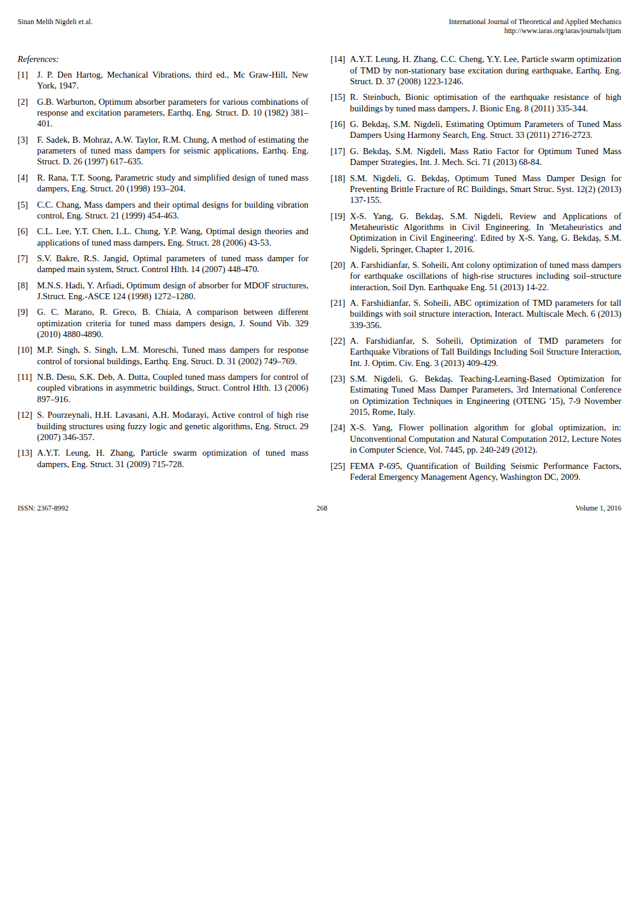Sinan Melih Nigdeli et al.
International Journal of Theoretical and Applied Mechanics
http://www.iaras.org/iaras/journals/ijtam
References:
[1] J. P. Den Hartog, Mechanical Vibrations, third ed., Mc Graw-Hill, New York, 1947.
[2] G.B. Warburton, Optimum absorber parameters for various combinations of response and excitation parameters, Earthq. Eng. Struct. D. 10 (1982) 381–401.
[3] F. Sadek, B. Mohraz, A.W. Taylor, R.M. Chung, A method of estimating the parameters of tuned mass dampers for seismic applications, Earthq. Eng. Struct. D. 26 (1997) 617–635.
[4] R. Rana, T.T. Soong, Parametric study and simplified design of tuned mass dampers, Eng. Struct. 20 (1998) 193–204.
[5] C.C. Chang, Mass dampers and their optimal designs for building vibration control, Eng. Struct. 21 (1999) 454-463.
[6] C.L. Lee, Y.T. Chen, L.L. Chung, Y.P. Wang, Optimal design theories and applications of tuned mass dampers, Eng. Struct. 28 (2006) 43-53.
[7] S.V. Bakre, R.S. Jangid, Optimal parameters of tuned mass damper for damped main system, Struct. Control Hlth. 14 (2007) 448-470.
[8] M.N.S. Hadi, Y. Arfiadi, Optimum design of absorber for MDOF structures, J.Struct. Eng.-ASCE 124 (1998) 1272–1280.
[9] G. C. Marano, R. Greco, B. Chiaia, A comparison between different optimization criteria for tuned mass dampers design, J. Sound Vib. 329 (2010) 4880-4890.
[10] M.P. Singh, S. Singh, L.M. Moreschi, Tuned mass dampers for response control of torsional buildings, Earthq. Eng. Struct. D. 31 (2002) 749–769.
[11] N.B. Desu, S.K. Deb, A. Dutta, Coupled tuned mass dampers for control of coupled vibrations in asymmetric buildings, Struct. Control Hlth. 13 (2006) 897–916.
[12] S. Pourzeynali, H.H. Lavasani, A.H. Modarayi, Active control of high rise building structures using fuzzy logic and genetic algorithms, Eng. Struct. 29 (2007) 346-357.
[13] A.Y.T. Leung, H. Zhang, Particle swarm optimization of tuned mass dampers, Eng. Struct. 31 (2009) 715-728.
[14] A.Y.T. Leung, H. Zhang, C.C. Cheng, Y.Y. Lee, Particle swarm optimization of TMD by non-stationary base excitation during earthquake, Earthq. Eng. Struct. D. 37 (2008) 1223-1246.
[15] R. Steinbuch, Bionic optimisation of the earthquake resistance of high buildings by tuned mass dampers, J. Bionic Eng. 8 (2011) 335-344.
[16] G. Bekdaş, S.M. Nigdeli, Estimating Optimum Parameters of Tuned Mass Dampers Using Harmony Search, Eng. Struct. 33 (2011) 2716-2723.
[17] G. Bekdaş, S.M. Nigdeli, Mass Ratio Factor for Optimum Tuned Mass Damper Strategies, Int. J. Mech. Sci. 71 (2013) 68-84.
[18] S.M. Nigdeli, G. Bekdaş, Optimum Tuned Mass Damper Design for Preventing Brittle Fracture of RC Buildings, Smart Struc. Syst. 12(2) (2013) 137-155.
[19] X-S. Yang, G. Bekdaş, S.M. Nigdeli, Review and Applications of Metaheuristic Algorithms in Civil Engineering. In 'Metaheuristics and Optimization in Civil Engineering'. Edited by X-S. Yang, G. Bekdaş, S.M. Nigdeli, Springer, Chapter 1, 2016.
[20] A. Farshidianfar, S. Soheili, Ant colony optimization of tuned mass dampers for earthquake oscillations of high-rise structures including soil–structure interaction, Soil Dyn. Earthquake Eng. 51 (2013) 14-22.
[21] A. Farshidianfar, S. Soheili, ABC optimization of TMD parameters for tall buildings with soil structure interaction, Interact. Multiscale Mech. 6 (2013) 339-356.
[22] A. Farshidianfar, S. Soheili, Optimization of TMD parameters for Earthquake Vibrations of Tall Buildings Including Soil Structure Interaction, Int. J. Optim. Civ. Eng. 3 (2013) 409-429.
[23] S.M. Nigdeli, G. Bekdaş, Teaching-Learning-Based Optimization for Estimating Tuned Mass Damper Parameters, 3rd International Conference on Optimization Techniques in Engineering (OTENG '15), 7-9 November 2015, Rome, Italy.
[24] X-S. Yang, Flower pollination algorithm for global optimization, in: Unconventional Computation and Natural Computation 2012, Lecture Notes in Computer Science, Vol. 7445, pp. 240-249 (2012).
[25] FEMA P-695, Quantification of Building Seismic Performance Factors, Federal Emergency Management Agency, Washington DC, 2009.
ISSN: 2367-8992
268
Volume 1, 2016